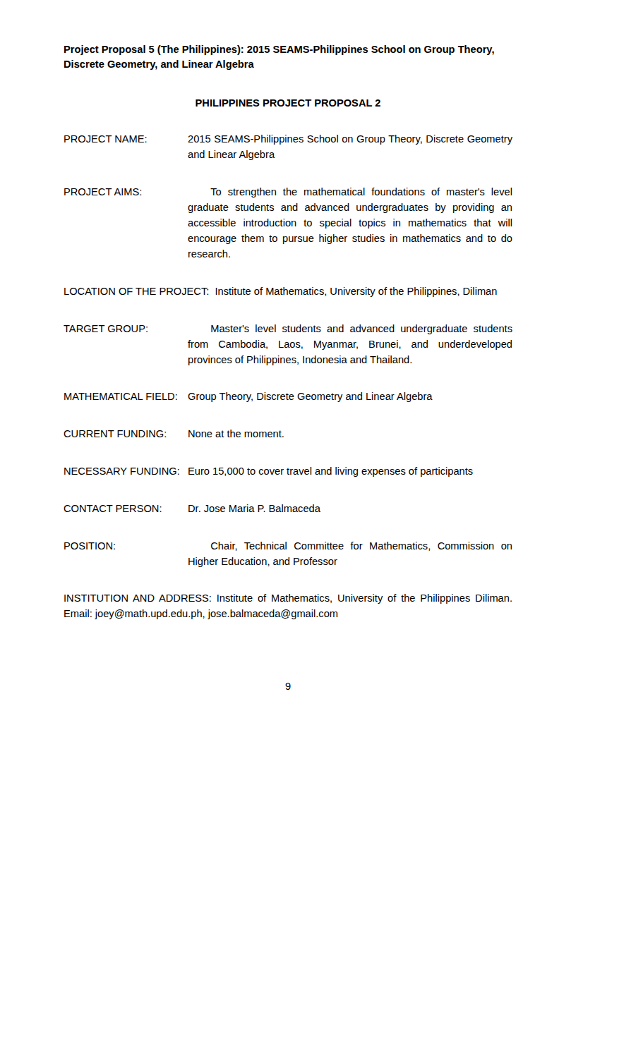Project Proposal 5 (The Philippines): 2015 SEAMS-Philippines School on Group Theory, Discrete Geometry, and Linear Algebra
PHILIPPINES PROJECT PROPOSAL 2
PROJECT NAME:
2015 SEAMS-Philippines School on Group Theory, Discrete Geometry and Linear Algebra
PROJECT AIMS:
To strengthen the mathematical foundations of master's level graduate students and advanced undergraduates by providing an accessible introduction to special topics in mathematics that will encourage them to pursue higher studies in mathematics and to do research.
LOCATION OF THE PROJECT: Institute of Mathematics, University of the Philippines, Diliman
TARGET GROUP:
Master's level students and advanced undergraduate students from Cambodia, Laos, Myanmar, Brunei, and underdeveloped provinces of Philippines, Indonesia and Thailand.
MATHEMATICAL FIELD:
Group Theory, Discrete Geometry and Linear Algebra
CURRENT FUNDING:
None at the moment.
NECESSARY FUNDING:
Euro 15,000 to cover travel and living expenses of participants
CONTACT PERSON:
Dr. Jose Maria P. Balmaceda
POSITION:
Chair, Technical Committee for Mathematics, Commission on Higher Education, and Professor
INSTITUTION AND ADDRESS: Institute of Mathematics, University of the Philippines Diliman. Email: joey@math.upd.edu.ph, jose.balmaceda@gmail.com
9